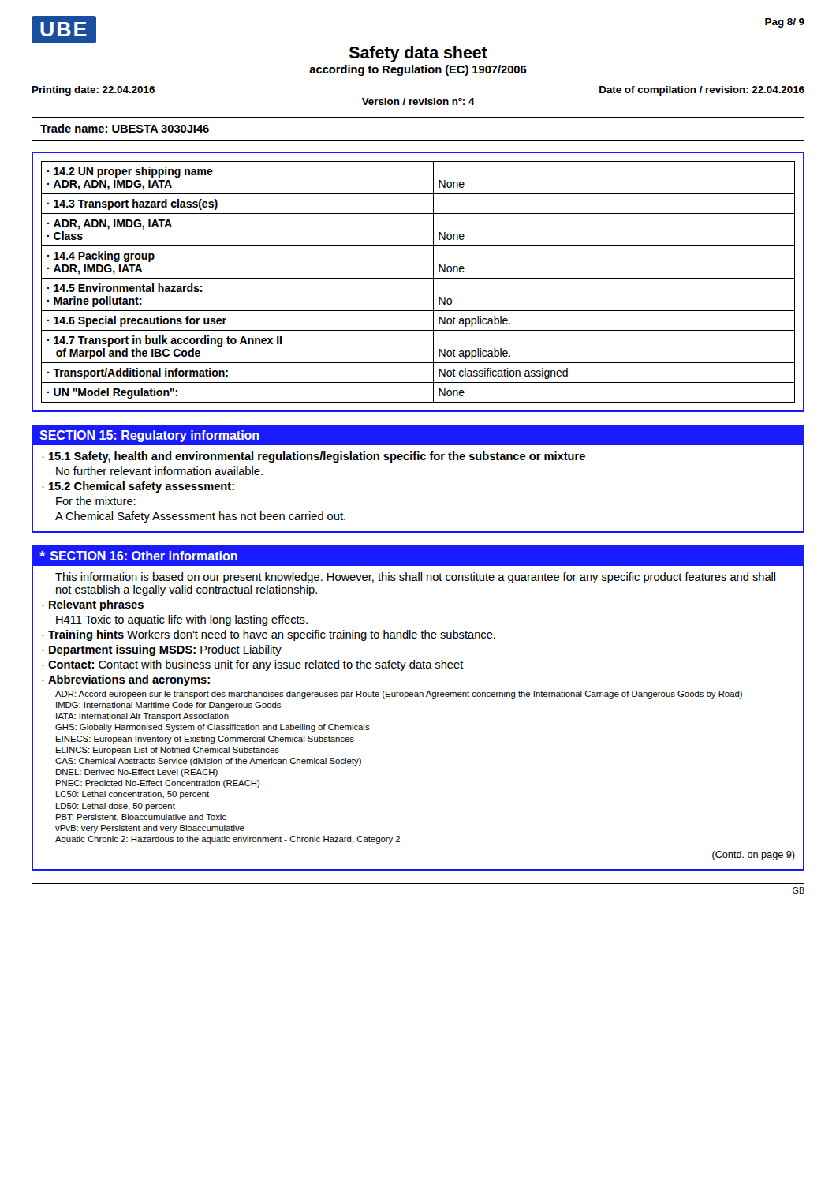UBE
Pag 8/ 9
Safety data sheet
according to Regulation (EC) 1907/2006
Printing date: 22.04.2016 Date of compilation / revision: 22.04.2016
Version / revision nº: 4
Trade name: UBESTA 3030JI46
| · 14.2 UN proper shipping name · ADR, ADN, IMDG, IATA | None |
| · 14.3 Transport hazard class(es) | |
| · ADR, ADN, IMDG, IATA · Class | None |
| · 14.4 Packing group · ADR, IMDG, IATA | None |
| · 14.5 Environmental hazards: · Marine pollutant: | No |
| · 14.6 Special precautions for user | Not applicable. |
| · 14.7 Transport in bulk according to Annex II of Marpol and the IBC Code | Not applicable. |
| · Transport/Additional information: | Not classification assigned |
| · UN "Model Regulation": | None |
SECTION 15: Regulatory information
· 15.1 Safety, health and environmental regulations/legislation specific for the substance or mixture
No further relevant information available.
· 15.2 Chemical safety assessment:
For the mixture:
A Chemical Safety Assessment has not been carried out.
*SECTION 16: Other information
This information is based on our present knowledge. However, this shall not constitute a guarantee for any specific product features and shall not establish a legally valid contractual relationship.
· Relevant phrases
H411 Toxic to aquatic life with long lasting effects.
· Training hints Workers don't need to have an specific training to handle the substance.
· Department issuing MSDS: Product Liability
· Contact: Contact with business unit for any issue related to the safety data sheet
· Abbreviations and acronyms:
ADR: Accord européen sur le transport des marchandises dangereuses par Route (European Agreement concerning the International Carriage of Dangerous Goods by Road)
IMDG: International Maritime Code for Dangerous Goods
IATA: International Air Transport Association
GHS: Globally Harmonised System of Classification and Labelling of Chemicals
EINECS: European Inventory of Existing Commercial Chemical Substances
ELINCS: European List of Notified Chemical Substances
CAS: Chemical Abstracts Service (division of the American Chemical Society)
DNEL: Derived No-Effect Level (REACH)
PNEC: Predicted No-Effect Concentration (REACH)
LC50: Lethal concentration, 50 percent
LD50: Lethal dose, 50 percent
PBT: Persistent, Bioaccumulative and Toxic
vPvB: very Persistent and very Bioaccumulative
Aquatic Chronic 2: Hazardous to the aquatic environment - Chronic Hazard, Category 2
(Contd. on page 9)
GB